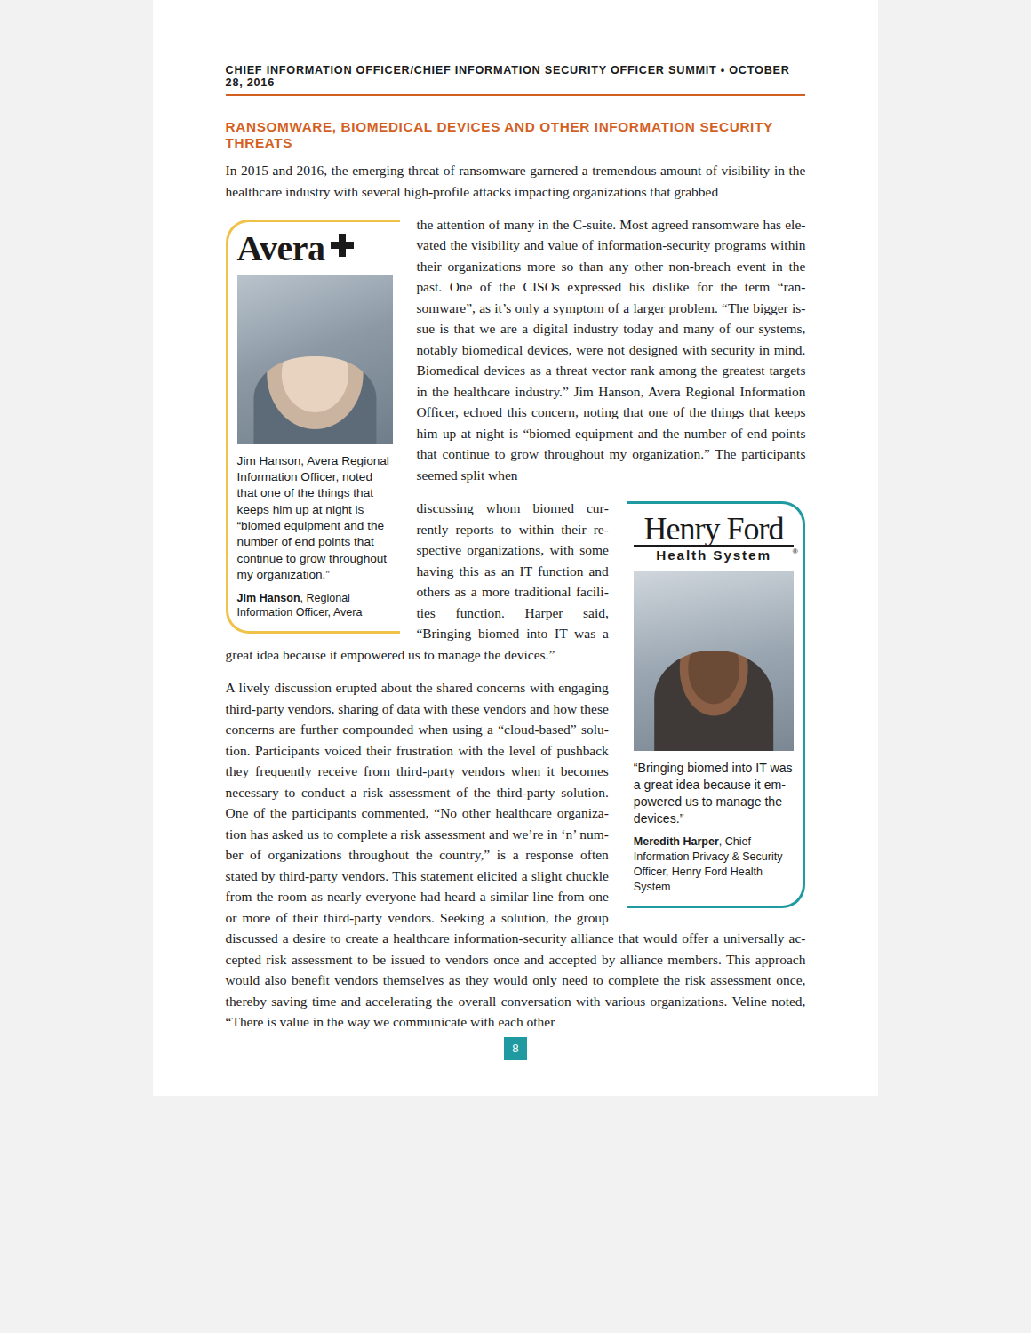Chief Information Officer/Chief Information Security Officer Summit • October 28, 2016
Ransomware, Biomedical Devices and Other Information Security Threats
In 2015 and 2016, the emerging threat of ransomware garnered a tremendous amount of visibility in the healthcare industry with several high-profile attacks impacting organizations that grabbed
Avera
Jim Hanson, Avera Regional Information Officer, noted that one of the things that keeps him up at night is “biomed equipment and the number of end points that continue to grow throughout my organization.” Jim Hanson, Regional Information Officer, Avera
the attention of many in the C-suite. Most agreed ransomware has elevated the visibility and value of information-security programs within their organizations more so than any other non-breach event in the past. One of the CISOs expressed his dislike for the term “ransomware”, as it’s only a symptom of a larger problem. “The bigger issue is that we are a digital industry today and many of our systems, notably biomedical devices, were not designed with security in mind. Biomedical devices as a threat vector rank among the greatest targets in the healthcare industry.” Jim Hanson, Avera Regional Information Officer, echoed this concern, noting that one of the things that keeps him up at night is “biomed equipment and the number of end points that continue to grow throughout my organization.” The participants seemed split when
Henry Ford Health System®
“Bringing biomed into IT was a great idea because it empowered us to manage the devices.” Meredith Harper, Chief Information Privacy & Security Officer, Henry Ford Health System
discussing whom biomed currently reports to within their respective organizations, with some having this as an IT function and others as a more traditional facilities function. Harper said, “Bringing biomed into IT was a great idea because it empowered us to manage the devices.”
A lively discussion erupted about the shared concerns with engaging third-party vendors, sharing of data with these vendors and how these concerns are further compounded when using a “cloud-based” solution. Participants voiced their frustration with the level of pushback they frequently receive from third-party vendors when it becomes necessary to conduct a risk assessment of the third-party solution. One of the participants commented, “No other healthcare organization has asked us to complete a risk assessment and we’re in ‘n’ number of organizations throughout the country,” is a response often stated by third-party vendors. This statement elicited a slight chuckle from the room as nearly everyone had heard a similar line from one or more of their third-party vendors. Seeking a solution, the group discussed a desire to create a healthcare information-security alliance that would offer a universally accepted risk assessment to be issued to vendors once and accepted by alliance members. This approach would also benefit vendors themselves as they would only need to complete the risk assessment once, thereby saving time and accelerating the overall conversation with various organizations. Veline noted, “There is value in the way we communicate with each other
8